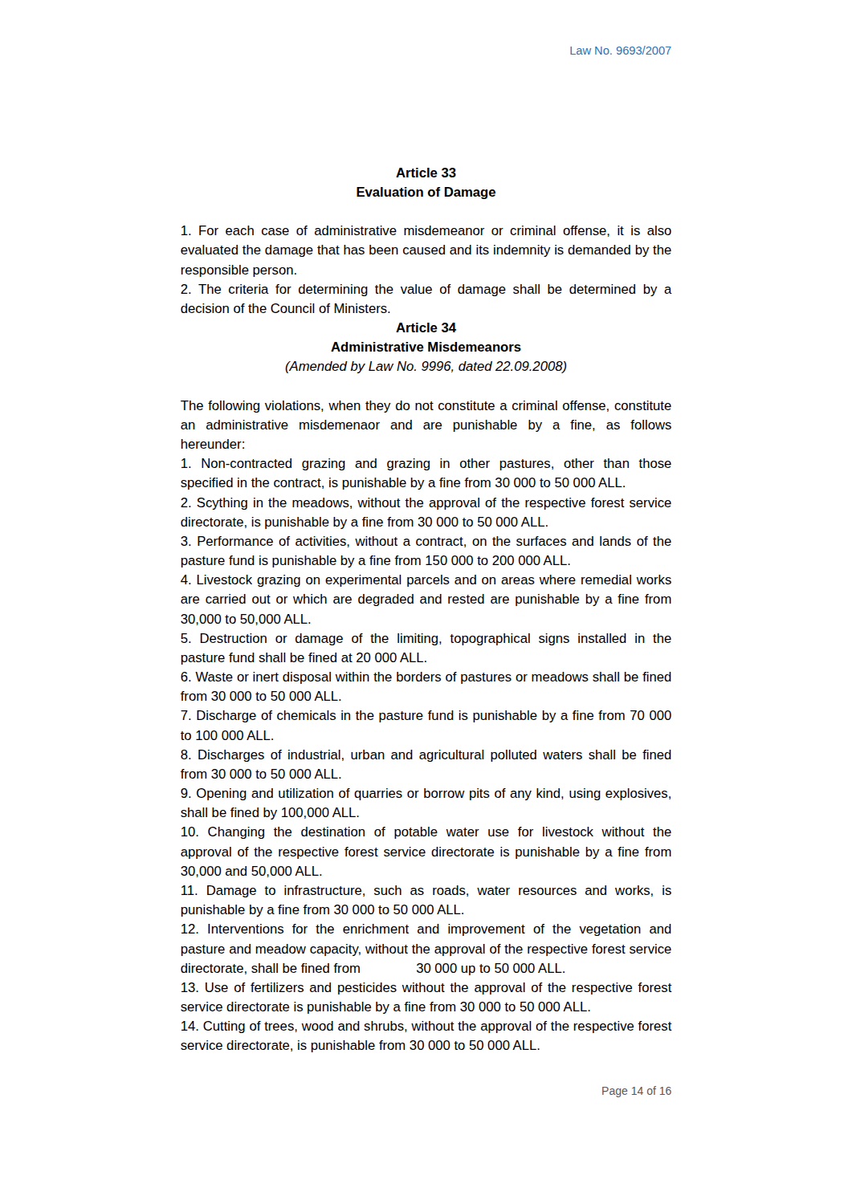Law No. 9693/2007
Article 33
Evaluation of Damage
1. For each case of administrative misdemeanor or criminal offense, it is also evaluated the damage that has been caused and its indemnity is demanded by the responsible person.
2. The criteria for determining the value of damage shall be determined by a decision of the Council of Ministers.
Article 34
Administrative Misdemeanors
(Amended by Law No. 9996, dated 22.09.2008)
The following violations, when they do not constitute a criminal offense, constitute an administrative misdemenaor and are punishable by a fine, as follows hereunder:
1. Non-contracted grazing and grazing in other pastures, other than those specified in the contract, is punishable by a fine from 30 000 to 50 000 ALL.
2. Scything in the meadows, without the approval of the respective forest service directorate, is punishable by a fine from 30 000 to 50 000 ALL.
3. Performance of activities, without a contract, on the surfaces and lands of the pasture fund is punishable by a fine from 150 000 to 200 000 ALL.
4. Livestock grazing on experimental parcels and on areas where remedial works are carried out or which are degraded and rested are punishable by a fine from 30,000 to 50,000 ALL.
5. Destruction or damage of the limiting, topographical signs installed in the pasture fund shall be fined at 20 000 ALL.
6. Waste or inert disposal within the borders of pastures or meadows shall be fined from 30 000 to 50 000 ALL.
7. Discharge of chemicals in the pasture fund is punishable by a fine from 70 000 to 100 000 ALL.
8. Discharges of industrial, urban and agricultural polluted waters shall be fined from 30 000 to 50 000 ALL.
9. Opening and utilization of quarries or borrow pits of any kind, using explosives, shall be fined by 100,000 ALL.
10. Changing the destination of potable water use for livestock without the approval of the respective forest service directorate is punishable by a fine from 30,000 and 50,000 ALL.
11. Damage to infrastructure, such as roads, water resources and works, is punishable by a fine from 30 000 to 50 000 ALL.
12. Interventions for the enrichment and improvement of the vegetation and pasture and meadow capacity, without the approval of the respective forest service directorate, shall be fined from 30 000 up to 50 000 ALL.
13. Use of fertilizers and pesticides without the approval of the respective forest service directorate is punishable by a fine from 30 000 to 50 000 ALL.
14. Cutting of trees, wood and shrubs, without the approval of the respective forest service directorate, is punishable from 30 000 to 50 000 ALL.
Page 14 of 16